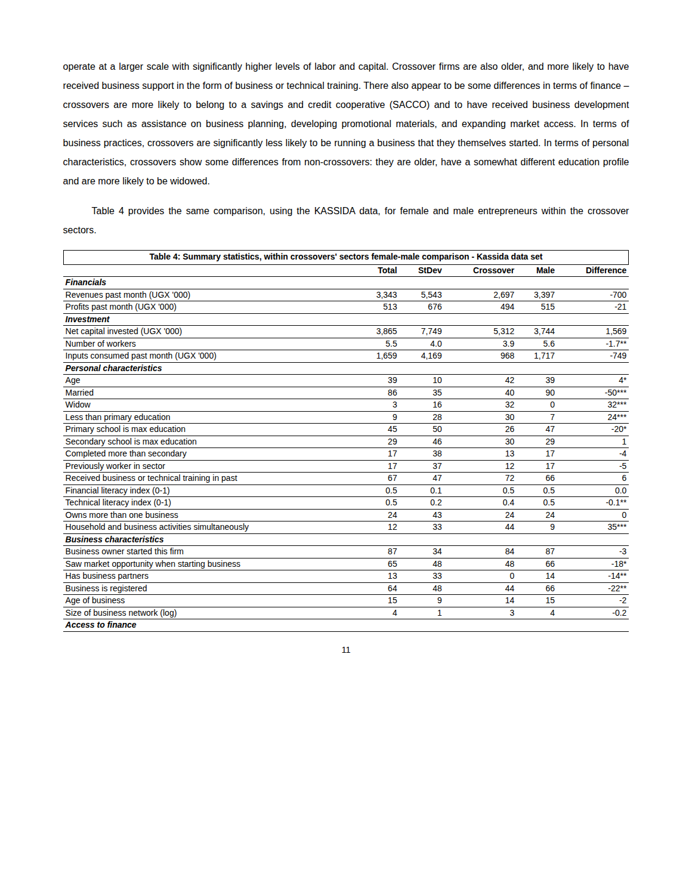operate at a larger scale with significantly higher levels of labor and capital. Crossover firms are also older, and more likely to have received business support in the form of business or technical training. There also appear to be some differences in terms of finance – crossovers are more likely to belong to a savings and credit cooperative (SACCO) and to have received business development services such as assistance on business planning, developing promotional materials, and expanding market access. In terms of business practices, crossovers are significantly less likely to be running a business that they themselves started. In terms of personal characteristics, crossovers show some differences from non-crossovers: they are older, have a somewhat different education profile and are more likely to be widowed.
Table 4 provides the same comparison, using the KASSIDA data, for female and male entrepreneurs within the crossover sectors.
Table 4: Summary statistics, within crossovers' sectors female-male comparison - Kassida data set
| | Total | StDev | Crossover | Male | Difference |
| --- | --- | --- | --- | --- | --- |
| Financials |
| Revenues past month (UGX '000) | 3,343 | 5,543 | 2,697 | 3,397 | -700 |
| Profits past month (UGX '000) | 513 | 676 | 494 | 515 | -21 |
| Investment |
| Net capital invested (UGX '000) | 3,865 | 7,749 | 5,312 | 3,744 | 1,569 |
| Number of workers | 5.5 | 4.0 | 3.9 | 5.6 | -1.7** |
| Inputs consumed past month (UGX '000) | 1,659 | 4,169 | 968 | 1,717 | -749 |
| Personal characteristics |
| Age | 39 | 10 | 42 | 39 | 4* |
| Married | 86 | 35 | 40 | 90 | -50*** |
| Widow | 3 | 16 | 32 | 0 | 32*** |
| Less than primary education | 9 | 28 | 30 | 7 | 24*** |
| Primary school is max education | 45 | 50 | 26 | 47 | -20* |
| Secondary school is max education | 29 | 46 | 30 | 29 | 1 |
| Completed more than secondary | 17 | 38 | 13 | 17 | -4 |
| Previously worker in sector | 17 | 37 | 12 | 17 | -5 |
| Received business or technical training in past | 67 | 47 | 72 | 66 | 6 |
| Financial literacy index (0-1) | 0.5 | 0.1 | 0.5 | 0.5 | 0.0 |
| Technical literacy index (0-1) | 0.5 | 0.2 | 0.4 | 0.5 | -0.1** |
| Owns more than one business | 24 | 43 | 24 | 24 | 0 |
| Household and business activities simultaneously | 12 | 33 | 44 | 9 | 35*** |
| Business characteristics |
| Business owner started this firm | 87 | 34 | 84 | 87 | -3 |
| Saw market opportunity when starting business | 65 | 48 | 48 | 66 | -18* |
| Has business partners | 13 | 33 | 0 | 14 | -14** |
| Business is registered | 64 | 48 | 44 | 66 | -22** |
| Age of business | 15 | 9 | 14 | 15 | -2 |
| Size of business network (log) | 4 | 1 | 3 | 4 | -0.2 |
| Access to finance |
11